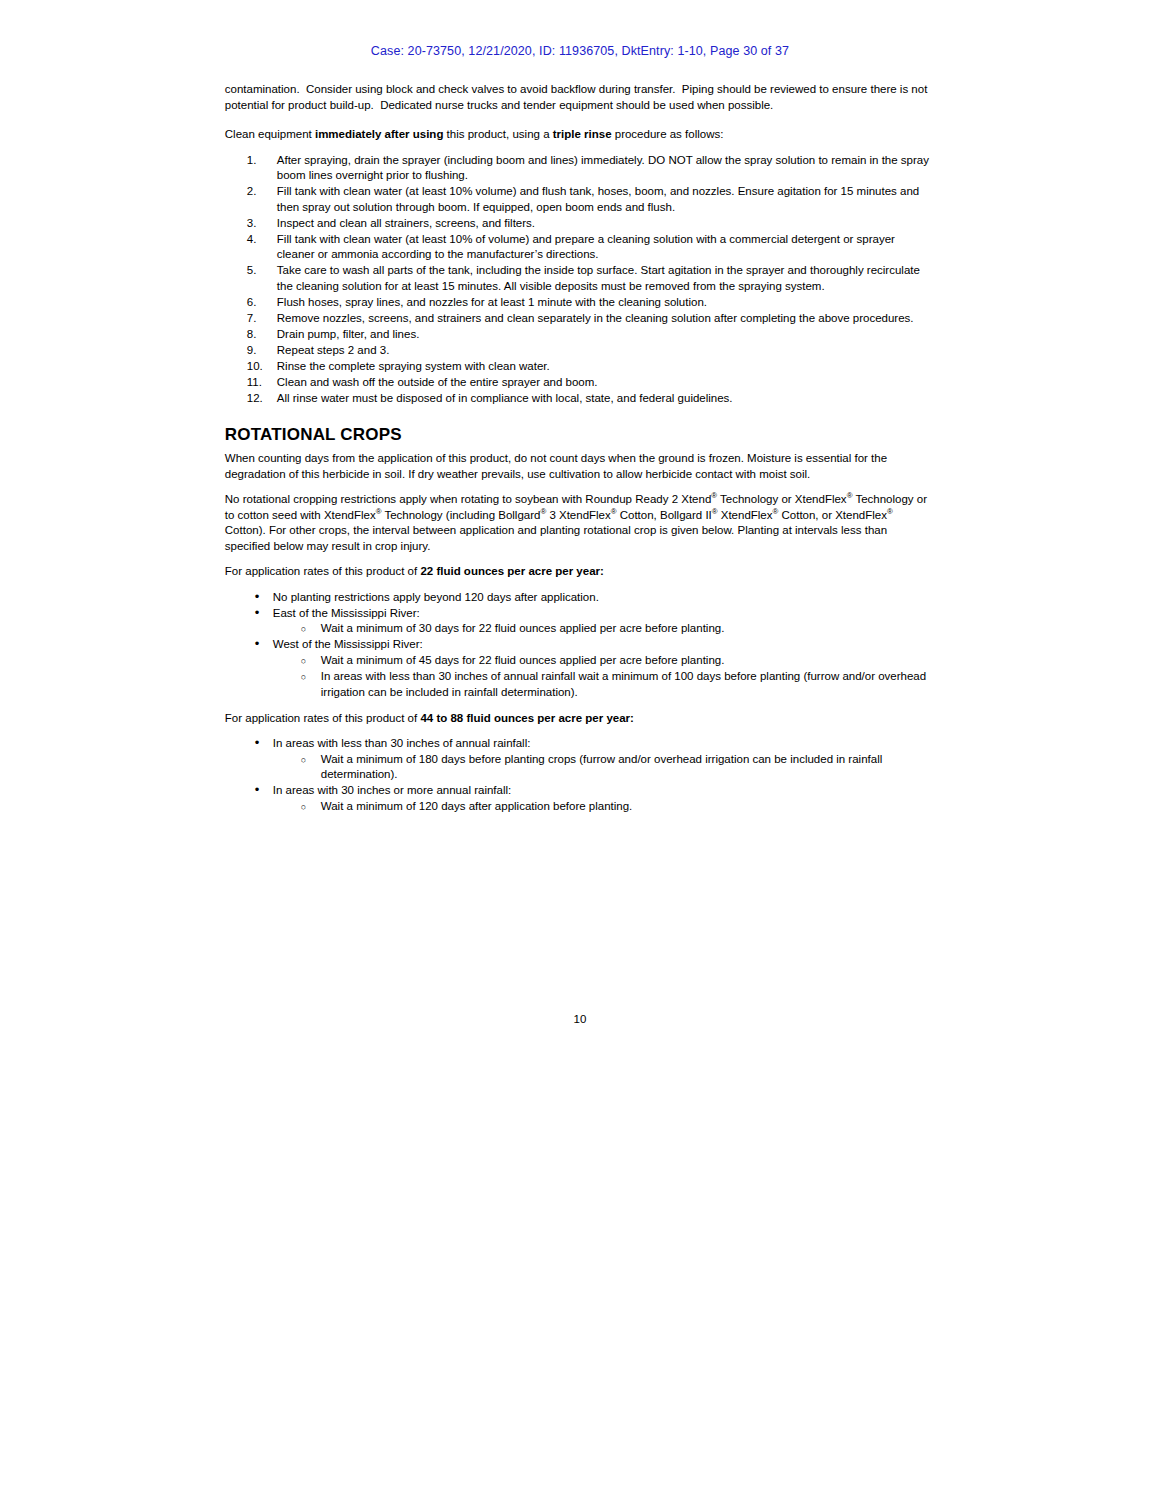Case: 20-73750, 12/21/2020, ID: 11936705, DktEntry: 1-10, Page 30 of 37
contamination. Consider using block and check valves to avoid backflow during transfer. Piping should be reviewed to ensure there is not potential for product build-up. Dedicated nurse trucks and tender equipment should be used when possible.
Clean equipment immediately after using this product, using a triple rinse procedure as follows:
After spraying, drain the sprayer (including boom and lines) immediately. DO NOT allow the spray solution to remain in the spray boom lines overnight prior to flushing.
Fill tank with clean water (at least 10% volume) and flush tank, hoses, boom, and nozzles. Ensure agitation for 15 minutes and then spray out solution through boom. If equipped, open boom ends and flush.
Inspect and clean all strainers, screens, and filters.
Fill tank with clean water (at least 10% of volume) and prepare a cleaning solution with a commercial detergent or sprayer cleaner or ammonia according to the manufacturer’s directions.
Take care to wash all parts of the tank, including the inside top surface. Start agitation in the sprayer and thoroughly recirculate the cleaning solution for at least 15 minutes. All visible deposits must be removed from the spraying system.
Flush hoses, spray lines, and nozzles for at least 1 minute with the cleaning solution.
Remove nozzles, screens, and strainers and clean separately in the cleaning solution after completing the above procedures.
Drain pump, filter, and lines.
Repeat steps 2 and 3.
Rinse the complete spraying system with clean water.
Clean and wash off the outside of the entire sprayer and boom.
All rinse water must be disposed of in compliance with local, state, and federal guidelines.
ROTATIONAL CROPS
When counting days from the application of this product, do not count days when the ground is frozen. Moisture is essential for the degradation of this herbicide in soil. If dry weather prevails, use cultivation to allow herbicide contact with moist soil.
No rotational cropping restrictions apply when rotating to soybean with Roundup Ready 2 Xtend® Technology or XtendFlex® Technology or to cotton seed with XtendFlex® Technology (including Bollgard® 3 XtendFlex® Cotton, Bollgard II® XtendFlex® Cotton, or XtendFlex® Cotton). For other crops, the interval between application and planting rotational crop is given below. Planting at intervals less than specified below may result in crop injury.
For application rates of this product of 22 fluid ounces per acre per year:
No planting restrictions apply beyond 120 days after application.
East of the Mississippi River:
Wait a minimum of 30 days for 22 fluid ounces applied per acre before planting.
West of the Mississippi River:
Wait a minimum of 45 days for 22 fluid ounces applied per acre before planting.
In areas with less than 30 inches of annual rainfall wait a minimum of 100 days before planting (furrow and/or overhead irrigation can be included in rainfall determination).
For application rates of this product of 44 to 88 fluid ounces per acre per year:
In areas with less than 30 inches of annual rainfall:
Wait a minimum of 180 days before planting crops (furrow and/or overhead irrigation can be included in rainfall determination).
In areas with 30 inches or more annual rainfall:
Wait a minimum of 120 days after application before planting.
10